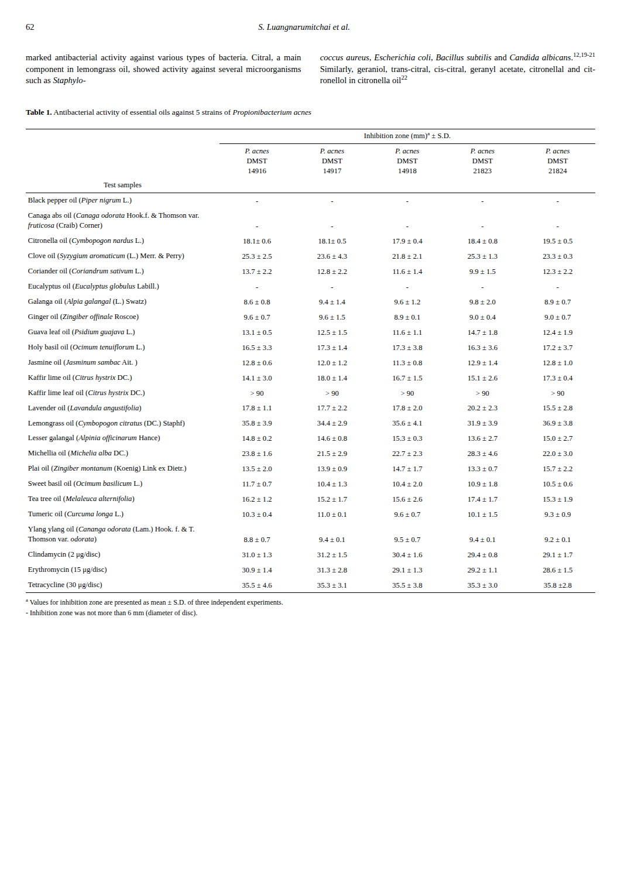62
S. Luangnarumitchai et al.
marked antibacterial activity against various types of bacteria. Citral, a main component in lemongrass oil, showed activity against several microorganisms such as Staphylo-
coccus aureus, Escherichia coli, Bacillus subtilis and Candida albicans.12,19-21 Similarly, geraniol, trans-citral, cis-citral, geranyl acetate, citronellal and citronellol in citronella oil22
Table 1. Antibacterial activity of essential oils against 5 strains of Propionibacterium acnes
| | Inhibition zone (mm) a ± S.D. |
| --- | --- |
| P. acnes DMST 14916 | P. acnes DMST 14917 | P. acnes DMST 14918 | P. acnes DMST 21823 | P. acnes DMST 21824 |
| Test samples | | | | | |
| Black pepper oil ( Piper nigrum L.) | - | - | - | - | - |
| Canaga abs oil ( Canaga odorata Hook.f. & Thomson var. fruticosa (Craib) Corner) | - | - | - | - | - |
| Citronella oil ( Cymbopogon nardus L.) | 18.1± 0.6 | 18.1± 0.5 | 17.9 ± 0.4 | 18.4 ± 0.8 | 19.5 ± 0.5 |
| Clove oil ( Syzygium aromaticum (L.) Merr. & Perry) | 25.3 ± 2.5 | 23.6 ± 4.3 | 21.8 ± 2.1 | 25.3 ± 1.3 | 23.3 ± 0.3 |
| Coriander oil ( Coriandrum sativum L.) | 13.7 ± 2.2 | 12.8 ± 2.2 | 11.6 ± 1.4 | 9.9 ± 1.5 | 12.3 ± 2.2 |
| Eucalyptus oil ( Eucalyptus globulus Labill.) | - | - | - | - | - |
| Galanga oil ( Alpia galangal (L.) Swatz) | 8.6 ± 0.8 | 9.4 ± 1.4 | 9.6 ± 1.2 | 9.8 ± 2.0 | 8.9 ± 0.7 |
| Ginger oil ( Zingiber offinale Roscoe) | 9.6 ± 0.7 | 9.6 ± 1.5 | 8.9 ± 0.1 | 9.0 ± 0.4 | 9.0 ± 0.7 |
| Guava leaf oil ( Psidium guajava L.) | 13.1 ± 0.5 | 12.5 ± 1.5 | 11.6 ± 1.1 | 14.7 ± 1.8 | 12.4 ± 1.9 |
| Holy basil oil ( Ocimum tenuiflorum L.) | 16.5 ± 3.3 | 17.3 ± 1.4 | 17.3 ± 3.8 | 16.3 ± 3.6 | 17.2 ± 3.7 |
| Jasmine oil ( Jasminum sambac Ait. ) | 12.8 ± 0.6 | 12.0 ± 1.2 | 11.3 ± 0.8 | 12.9 ± 1.4 | 12.8 ± 1.0 |
| Kaffir lime oil ( Citrus hystrix DC.) | 14.1 ± 3.0 | 18.0 ± 1.4 | 16.7 ± 1.5 | 15.1 ± 2.6 | 17.3 ± 0.4 |
| Kaffir lime leaf oil ( Citrus hystrix DC.) | > 90 | > 90 | > 90 | > 90 | > 90 |
| Lavender oil ( Lavandula angustifolia ) | 17.8 ± 1.1 | 17.7 ± 2.2 | 17.8 ± 2.0 | 20.2 ± 2.3 | 15.5 ± 2.8 |
| Lemongrass oil ( Cymbopogon citratus (DC.) Staphf) | 35.8 ± 3.9 | 34.4 ± 2.9 | 35.6 ± 4.1 | 31.9 ± 3.9 | 36.9 ± 3.8 |
| Lesser galangal ( Alpinia officinarum Hance) | 14.8 ± 0.2 | 14.6 ± 0.8 | 15.3 ± 0.3 | 13.6 ± 2.7 | 15.0 ± 2.7 |
| Michellia oil ( Michelia alba DC.) | 23.8 ± 1.6 | 21.5 ± 2.9 | 22.7 ± 2.3 | 28.3 ± 4.6 | 22.0 ± 3.0 |
| Plai oil ( Zingiber montanum (Koenig) Link ex Dietr.) | 13.5 ± 2.0 | 13.9 ± 0.9 | 14.7 ± 1.7 | 13.3 ± 0.7 | 15.7 ± 2.2 |
| Sweet basil oil ( Ocimum basilicum L.) | 11.7 ± 0.7 | 10.4 ± 1.3 | 10.4 ± 2.0 | 10.9 ± 1.8 | 10.5 ± 0.6 |
| Tea tree oil ( Melaleuca alternifolia ) | 16.2 ± 1.2 | 15.2 ± 1.7 | 15.6 ± 2.6 | 17.4 ± 1.7 | 15.3 ± 1.9 |
| Tumeric oil ( Curcuma longa L.) | 10.3 ± 0.4 | 11.0 ± 0.1 | 9.6 ± 0.7 | 10.1 ± 1.5 | 9.3 ± 0.9 |
| Ylang ylang oil ( Cananga odorata (Lam.) Hook. f. & T. Thomson var. odorata ) | 8.8 ± 0.7 | 9.4 ± 0.1 | 9.5 ± 0.7 | 9.4 ± 0.1 | 9.2 ± 0.1 |
| Clindamycin (2 μg/disc) | 31.0 ± 1.3 | 31.2 ± 1.5 | 30.4 ± 1.6 | 29.4 ± 0.8 | 29.1 ± 1.7 |
| Erythromycin (15 μg/disc) | 30.9 ± 1.4 | 31.3 ± 2.8 | 29.1 ± 1.3 | 29.2 ± 1.1 | 28.6 ± 1.5 |
| Tetracycline (30 μg/disc) | 35.5 ± 4.6 | 35.3 ± 3.1 | 35.5 ± 3.8 | 35.3 ± 3.0 | 35.8 ±2.8 |
a Values for inhibition zone are presented as mean ± S.D. of three independent experiments.
- Inhibition zone was not more than 6 mm (diameter of disc).